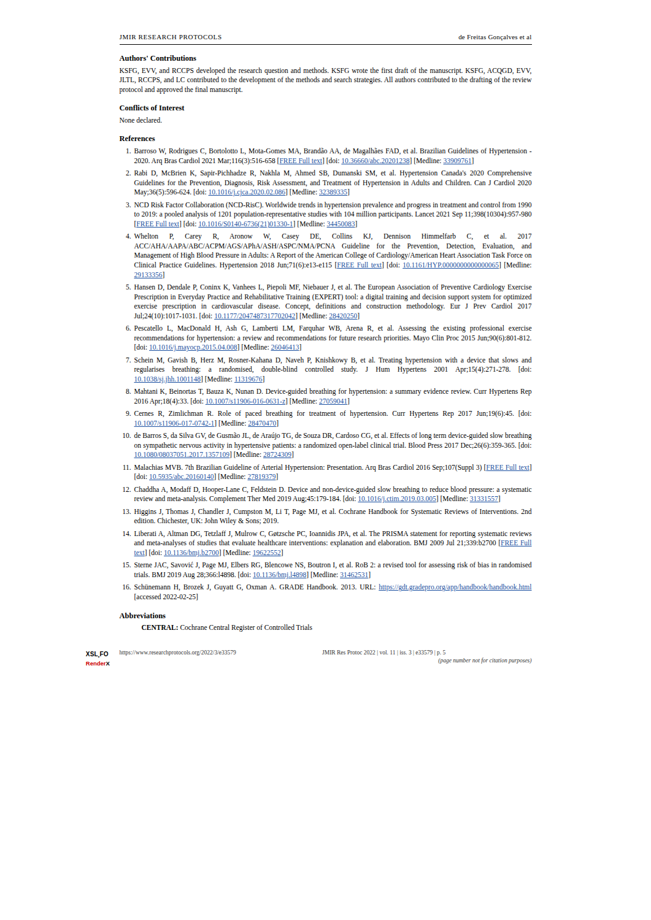JMIR Research Protocols
de Freitas Gonçalves et al
Authors' Contributions
KSFG, EVV, and RCCPS developed the research question and methods. KSFG wrote the first draft of the manuscript. KSFG, ACQGD, EVV, JLTL, RCCPS, and LC contributed to the development of the methods and search strategies. All authors contributed to the drafting of the review protocol and approved the final manuscript.
Conflicts of Interest
None declared.
References
Barroso W, Rodrigues C, Bortolotto L, Mota-Gomes MA, Brandão AA, de Magalhães FAD, et al. Brazilian Guidelines of Hypertension - 2020. Arq Bras Cardiol 2021 Mar;116(3):516-658 [FREE Full text] [doi: 10.36660/abc.20201238] [Medline: 33909761]
Rabi D, McBrien K, Sapir-Pichhadze R, Nakhla M, Ahmed SB, Dumanski SM, et al. Hypertension Canada's 2020 Comprehensive Guidelines for the Prevention, Diagnosis, Risk Assessment, and Treatment of Hypertension in Adults and Children. Can J Cardiol 2020 May;36(5):596-624. [doi: 10.1016/j.cjca.2020.02.086] [Medline: 32389335]
NCD Risk Factor Collaboration (NCD-RisC). Worldwide trends in hypertension prevalence and progress in treatment and control from 1990 to 2019: a pooled analysis of 1201 population-representative studies with 104 million participants. Lancet 2021 Sep 11;398(10304):957-980 [FREE Full text] [doi: 10.1016/S0140-6736(21)01330-1] [Medline: 34450083]
Whelton P, Carey R, Aronow W, Casey DE, Collins KJ, Dennison Himmelfarb C, et al. 2017 ACC/AHA/AAPA/ABC/ACPM/AGS/APhA/ASH/ASPC/NMA/PCNA Guideline for the Prevention, Detection, Evaluation, and Management of High Blood Pressure in Adults: A Report of the American College of Cardiology/American Heart Association Task Force on Clinical Practice Guidelines. Hypertension 2018 Jun;71(6):e13-e115 [FREE Full text] [doi: 10.1161/HYP.0000000000000065] [Medline: 29133356]
Hansen D, Dendale P, Coninx K, Vanhees L, Piepoli MF, Niebauer J, et al. The European Association of Preventive Cardiology Exercise Prescription in Everyday Practice and Rehabilitative Training (EXPERT) tool: a digital training and decision support system for optimized exercise prescription in cardiovascular disease. Concept, definitions and construction methodology. Eur J Prev Cardiol 2017 Jul;24(10):1017-1031. [doi: 10.1177/2047487317702042] [Medline: 28420250]
Pescatello L, MacDonald H, Ash G, Lamberti LM, Farquhar WB, Arena R, et al. Assessing the existing professional exercise recommendations for hypertension: a review and recommendations for future research priorities. Mayo Clin Proc 2015 Jun;90(6):801-812. [doi: 10.1016/j.mayocp.2015.04.008] [Medline: 26046413]
Schein M, Gavish B, Herz M, Rosner-Kahana D, Naveh P, Knishkowy B, et al. Treating hypertension with a device that slows and regularises breathing: a randomised, double-blind controlled study. J Hum Hypertens 2001 Apr;15(4):271-278. [doi: 10.1038/sj.jhh.1001148] [Medline: 11319676]
Mahtani K, Beinortas T, Bauza K, Nunan D. Device-guided breathing for hypertension: a summary evidence review. Curr Hypertens Rep 2016 Apr;18(4):33. [doi: 10.1007/s11906-016-0631-z] [Medline: 27059041]
Cernes R, Zimlichman R. Role of paced breathing for treatment of hypertension. Curr Hypertens Rep 2017 Jun;19(6):45. [doi: 10.1007/s11906-017-0742-1] [Medline: 28470470]
de Barros S, da Silva GV, de Gusmão JL, de Araújo TG, de Souza DR, Cardoso CG, et al. Effects of long term device-guided slow breathing on sympathetic nervous activity in hypertensive patients: a randomized open-label clinical trial. Blood Press 2017 Dec;26(6):359-365. [doi: 10.1080/08037051.2017.1357109] [Medline: 28724309]
Malachias MVB. 7th Brazilian Guideline of Arterial Hypertension: Presentation. Arq Bras Cardiol 2016 Sep;107(Suppl 3) [FREE Full text] [doi: 10.5935/abc.20160140] [Medline: 27819379]
Chaddha A, Modaff D, Hooper-Lane C, Feldstein D. Device and non-device-guided slow breathing to reduce blood pressure: a systematic review and meta-analysis. Complement Ther Med 2019 Aug;45:179-184. [doi: 10.1016/j.ctim.2019.03.005] [Medline: 31331557]
Higgins J, Thomas J, Chandler J, Cumpston M, Li T, Page MJ, et al. Cochrane Handbook for Systematic Reviews of Interventions. 2nd edition. Chichester, UK: John Wiley & Sons; 2019.
Liberati A, Altman DG, Tetzlaff J, Mulrow C, Gøtzsche PC, Ioannidis JPA, et al. The PRISMA statement for reporting systematic reviews and meta-analyses of studies that evaluate healthcare interventions: explanation and elaboration. BMJ 2009 Jul 21;339:b2700 [FREE Full text] [doi: 10.1136/bmj.b2700] [Medline: 19622552]
Sterne JAC, Savović J, Page MJ, Elbers RG, Blencowe NS, Boutron I, et al. RoB 2: a revised tool for assessing risk of bias in randomised trials. BMJ 2019 Aug 28;366:l4898. [doi: 10.1136/bmj.l4898] [Medline: 31462531]
Schünemann H, Brozek J, Guyatt G, Oxman A. GRADE Handbook. 2013. URL: https://gdt.gradepro.org/app/handbook/handbook.html [accessed 2022-02-25]
Abbreviations
CENTRAL: Cochrane Central Register of Controlled Trials
https://www.researchprotocols.org/2022/3/e33579
JMIR Res Protoc 2022 | vol. 11 | iss. 3 | e33579 | p. 5
(page number not for citation purposes)
XSL•FO
Render X